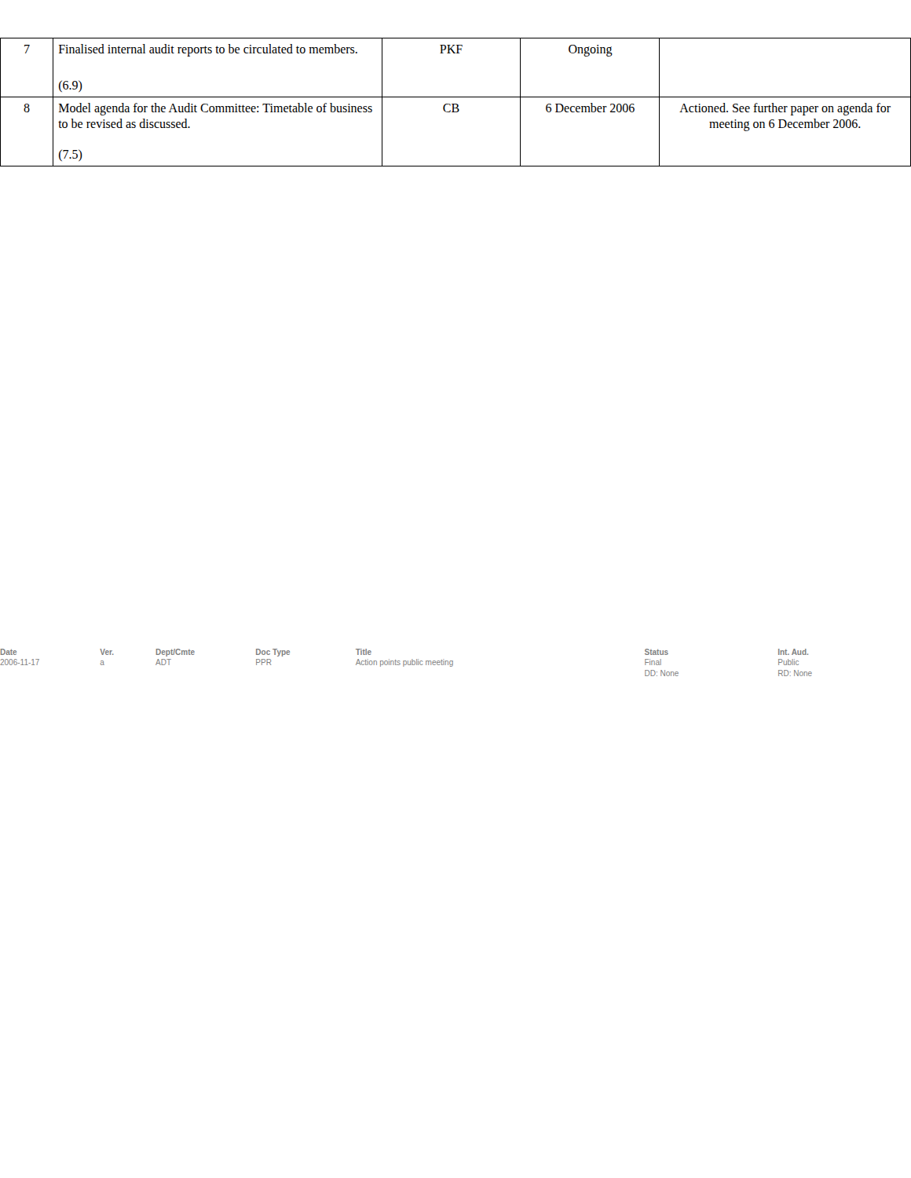| 7 | Finalised internal audit reports to be circulated to members. (6.9) | PKF | Ongoing | |
| 8 | Model agenda for the Audit Committee: Timetable of business to be revised as discussed. (7.5) | CB | 6 December 2006 | Actioned. See further paper on agenda for meeting on 6 December 2006. |
| Date | Ver. | Dept/Cmte | Doc Type | Title | Status | Int. Aud. |
| 2006-11-17 | a | ADT | PPR | Action points public meeting | Final | Public |
| | | | | | DD: None | RD: None |